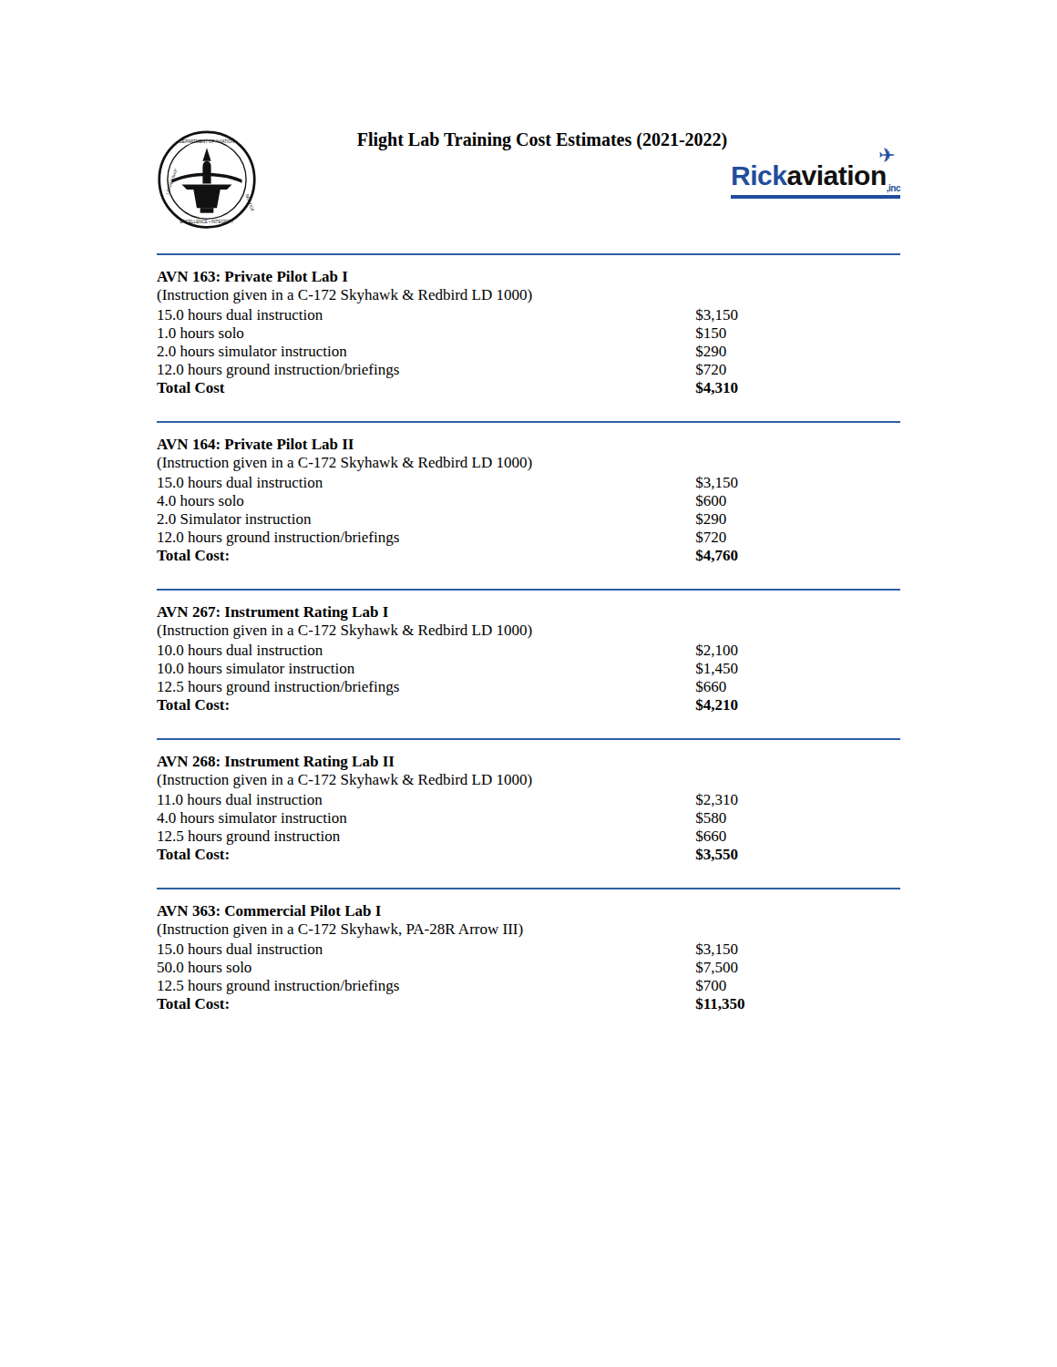DEPARTMENT OF AVIATION EXCELLENCE • INTEGRITY LEADERSHIP SERVICE
✈
Rick aviation,inc
Flight Lab Training Cost Estimates (2021-2022)
AVN 163: Private Pilot Lab I
(Instruction given in a C-172 Skyhawk & Redbird LD 1000)
| 15.0 hours dual instruction | $3,150 |
| 1.0 hours solo | $150 |
| 2.0 hours simulator instruction | $290 |
| 12.0 hours ground instruction/briefings | $720 |
| Total Cost | $4,310 |
AVN 164: Private Pilot Lab II
(Instruction given in a C-172 Skyhawk & Redbird LD 1000)
| 15.0 hours dual instruction | $3,150 |
| 4.0 hours solo | $600 |
| 2.0 Simulator instruction | $290 |
| 12.0 hours ground instruction/briefings | $720 |
| Total Cost: | $4,760 |
AVN 267: Instrument Rating Lab I
(Instruction given in a C-172 Skyhawk & Redbird LD 1000)
| 10.0 hours dual instruction | $2,100 |
| 10.0 hours simulator instruction | $1,450 |
| 12.5 hours ground instruction/briefings | $660 |
| Total Cost: | $4,210 |
AVN 268: Instrument Rating Lab II
(Instruction given in a C-172 Skyhawk & Redbird LD 1000)
| 11.0 hours dual instruction | $2,310 |
| 4.0 hours simulator instruction | $580 |
| 12.5 hours ground instruction | $660 |
| Total Cost: | $3,550 |
AVN 363: Commercial Pilot Lab I
(Instruction given in a C-172 Skyhawk, PA-28R Arrow III)
| 15.0 hours dual instruction | $3,150 |
| 50.0 hours solo | $7,500 |
| 12.5 hours ground instruction/briefings | $700 |
| Total Cost: | $11,350 |